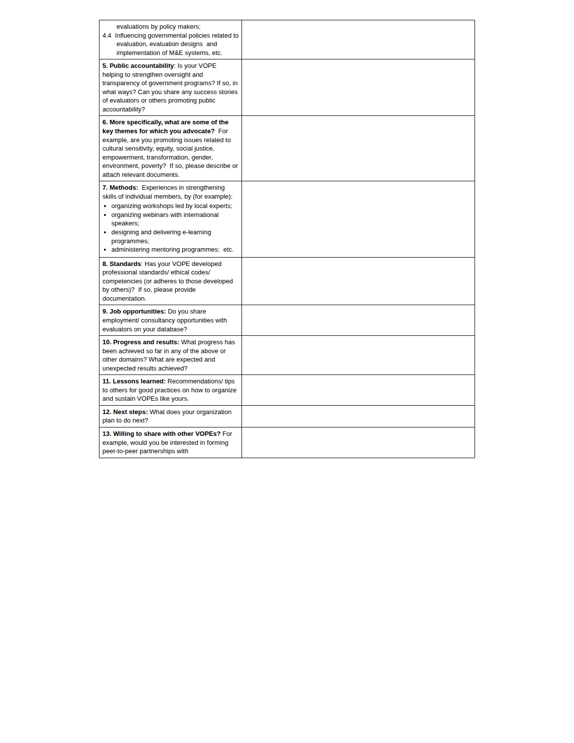| evaluations by policy makers; 4.4 Influencing governmental policies related to evaluation, evaluation designs and implementation of M&E systems, etc. | |
| 5. Public accountability : Is your VOPE helping to strengthen oversight and transparency of government programs? If so, in what ways? Can you share any success stories of evaluators or others promoting public accountability? | |
| 6. More specifically, what are some of the key themes for which you advocate? For example, are you promoting issues related to cultural sensitivity, equity, social justice, empowerment, transformation, gender, environment, poverty? If so, please describe or attach relevant documents. | |
| 7. Methods: Experiences in strengthening skills of individual members, by (for example): organizing workshops led by local experts; organizing webinars with international speakers; designing and delivering e-learning programmes; administering mentoring programmes; etc. | |
| 8. Standards : Has your VOPE developed professional standards/ ethical codes/ competencies (or adheres to those developed by others)? If so, please provide documentation. | |
| 9. Job opportunities: Do you share employment/ consultancy opportunities with evaluators on your database? | |
| 10. Progress and results: What progress has been achieved so far in any of the above or other domains? What are expected and unexpected results achieved? | |
| 11. Lessons learned: Recommendations/ tips to others for good practices on how to organize and sustain VOPEs like yours. | |
| 12. Next steps: What does your organization plan to do next? | |
| 13. Willing to share with other VOPEs? For example, would you be interested in forming peer-to-peer partnerships with | |